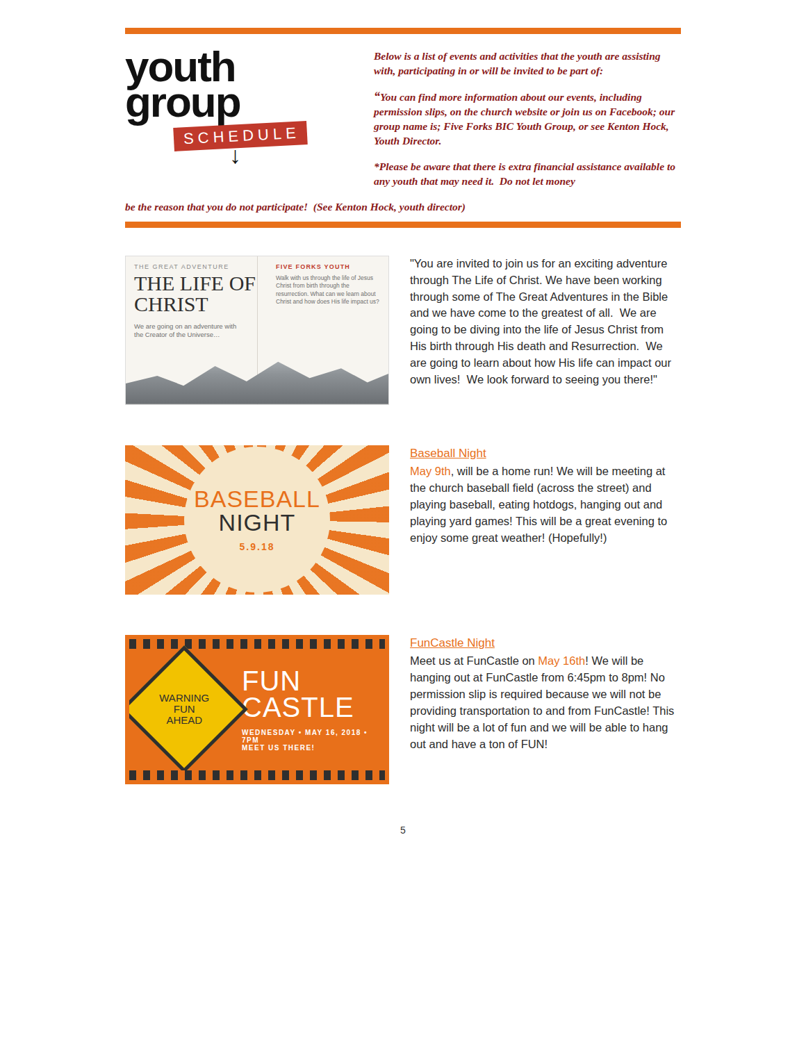youth group
SCHEDULE
↓
Below is a list of events and activities that the youth are assisting with, participating in or will be invited to be part of:
“You can find more information about our events, including permission slips, on the church website or join us on Facebook; our group name is; Five Forks BIC Youth Group, or see Kenton Hock, Youth Director.
*Please be aware that there is extra financial assistance available to any youth that may need it. Do not let money
be the reason that you do not participate! (See Kenton Hock, youth director)
The Great Adventure
THE LIFE OF
CHRIST
We are going on an adventure with the Creator of the Universe…
Five Forks Youth
Walk with us through the life of Jesus Christ from birth through the resurrection. What can we learn about Christ and how does His life impact us?
"You are invited to join us for an exciting adventure through The Life of Christ. We have been working through some of The Great Adventures in the Bible and we have come to the greatest of all. We are going to be diving into the life of Jesus Christ from His birth through His death and Resurrection. We are going to learn about how His life can impact our own lives! We look forward to seeing you there!"
BASEBALL
NIGHT
5.9.18
Baseball Night
May 9th, will be a home run! We will be meeting at the church baseball field (across the street) and playing baseball, eating hotdogs, hanging out and playing yard games! This will be a great evening to enjoy some great weather! (Hopefully!)
WARNING
FUN
AHEAD
FUN
CASTLE
WEDNESDAY • MAY 16, 2018 • 7PM
MEET US THERE!
FunCastle Night
Meet us at FunCastle on May 16th! We will be hanging out at FunCastle from 6:45pm to 8pm! No permission slip is required because we will not be providing transportation to and from FunCastle! This night will be a lot of fun and we will be able to hang out and have a ton of FUN!
5